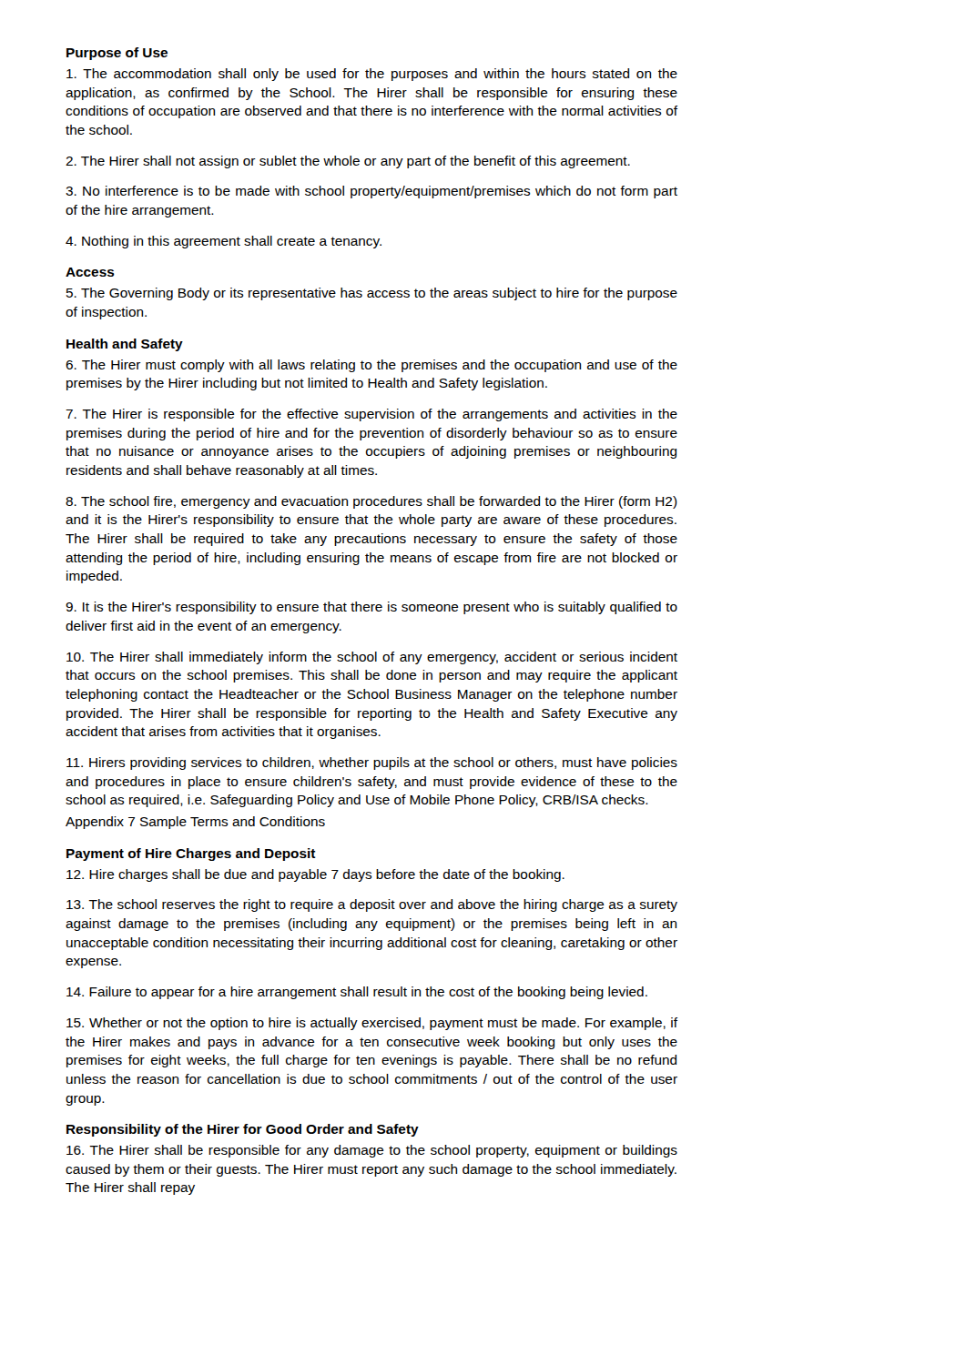Purpose of Use
1. The accommodation shall only be used for the purposes and within the hours stated on the application, as confirmed by the School. The Hirer shall be responsible for ensuring these conditions of occupation are observed and that there is no interference with the normal activities of the school.
2. The Hirer shall not assign or sublet the whole or any part of the benefit of this agreement.
3. No interference is to be made with school property/equipment/premises which do not form part of the hire arrangement.
4. Nothing in this agreement shall create a tenancy.
Access
5. The Governing Body or its representative has access to the areas subject to hire for the purpose of inspection.
Health and Safety
6. The Hirer must comply with all laws relating to the premises and the occupation and use of the premises by the Hirer including but not limited to Health and Safety legislation.
7. The Hirer is responsible for the effective supervision of the arrangements and activities in the premises during the period of hire and for the prevention of disorderly behaviour so as to ensure that no nuisance or annoyance arises to the occupiers of adjoining premises or neighbouring residents and shall behave reasonably at all times.
8. The school fire, emergency and evacuation procedures shall be forwarded to the Hirer (form H2) and it is the Hirer's responsibility to ensure that the whole party are aware of these procedures. The Hirer shall be required to take any precautions necessary to ensure the safety of those attending the period of hire, including ensuring the means of escape from fire are not blocked or impeded.
9. It is the Hirer's responsibility to ensure that there is someone present who is suitably qualified to deliver first aid in the event of an emergency.
10. The Hirer shall immediately inform the school of any emergency, accident or serious incident that occurs on the school premises. This shall be done in person and may require the applicant telephoning contact the Headteacher or the School Business Manager on the telephone number provided. The Hirer shall be responsible for reporting to the Health and Safety Executive any accident that arises from activities that it organises.
11. Hirers providing services to children, whether pupils at the school or others, must have policies and procedures in place to ensure children's safety, and must provide evidence of these to the school as required, i.e. Safeguarding Policy and Use of Mobile Phone Policy, CRB/ISA checks.
Appendix 7 Sample Terms and Conditions
Payment of Hire Charges and Deposit
12. Hire charges shall be due and payable 7 days before the date of the booking.
13. The school reserves the right to require a deposit over and above the hiring charge as a surety against damage to the premises (including any equipment) or the premises being left in an unacceptable condition necessitating their incurring additional cost for cleaning, caretaking or other expense.
14. Failure to appear for a hire arrangement shall result in the cost of the booking being levied.
15. Whether or not the option to hire is actually exercised, payment must be made. For example, if the Hirer makes and pays in advance for a ten consecutive week booking but only uses the premises for eight weeks, the full charge for ten evenings is payable. There shall be no refund unless the reason for cancellation is due to school commitments / out of the control of the user group.
Responsibility of the Hirer for Good Order and Safety
16. The Hirer shall be responsible for any damage to the school property, equipment or buildings caused by them or their guests. The Hirer must report any such damage to the school immediately. The Hirer shall repay